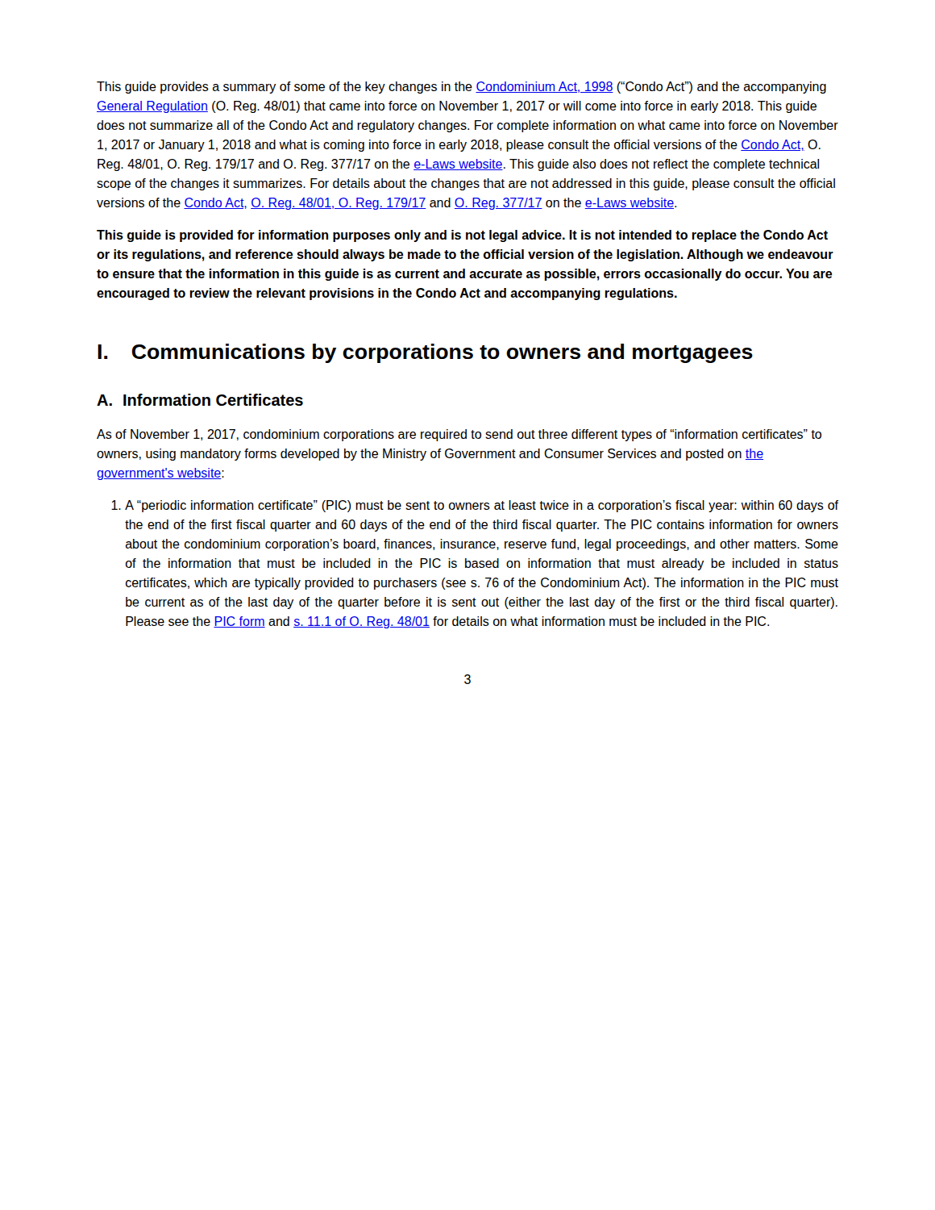This guide provides a summary of some of the key changes in the Condominium Act, 1998 (“Condo Act”) and the accompanying General Regulation (O. Reg. 48/01) that came into force on November 1, 2017 or will come into force in early 2018. This guide does not summarize all of the Condo Act and regulatory changes. For complete information on what came into force on November 1, 2017 or January 1, 2018 and what is coming into force in early 2018, please consult the official versions of the Condo Act, O. Reg. 48/01, O. Reg. 179/17 and O. Reg. 377/17 on the e-Laws website. This guide also does not reflect the complete technical scope of the changes it summarizes. For details about the changes that are not addressed in this guide, please consult the official versions of the Condo Act, O. Reg. 48/01, O. Reg. 179/17 and O. Reg. 377/17 on the e-Laws website.
This guide is provided for information purposes only and is not legal advice. It is not intended to replace the Condo Act or its regulations, and reference should always be made to the official version of the legislation. Although we endeavour to ensure that the information in this guide is as current and accurate as possible, errors occasionally do occur. You are encouraged to review the relevant provisions in the Condo Act and accompanying regulations.
I. Communications by corporations to owners and mortgagees
A. Information Certificates
As of November 1, 2017, condominium corporations are required to send out three different types of “information certificates” to owners, using mandatory forms developed by the Ministry of Government and Consumer Services and posted on the government's website:
A “periodic information certificate” (PIC) must be sent to owners at least twice in a corporation’s fiscal year: within 60 days of the end of the first fiscal quarter and 60 days of the end of the third fiscal quarter. The PIC contains information for owners about the condominium corporation’s board, finances, insurance, reserve fund, legal proceedings, and other matters. Some of the information that must be included in the PIC is based on information that must already be included in status certificates, which are typically provided to purchasers (see s. 76 of the Condominium Act). The information in the PIC must be current as of the last day of the quarter before it is sent out (either the last day of the first or the third fiscal quarter). Please see the PIC form and s. 11.1 of O. Reg. 48/01 for details on what information must be included in the PIC.
3